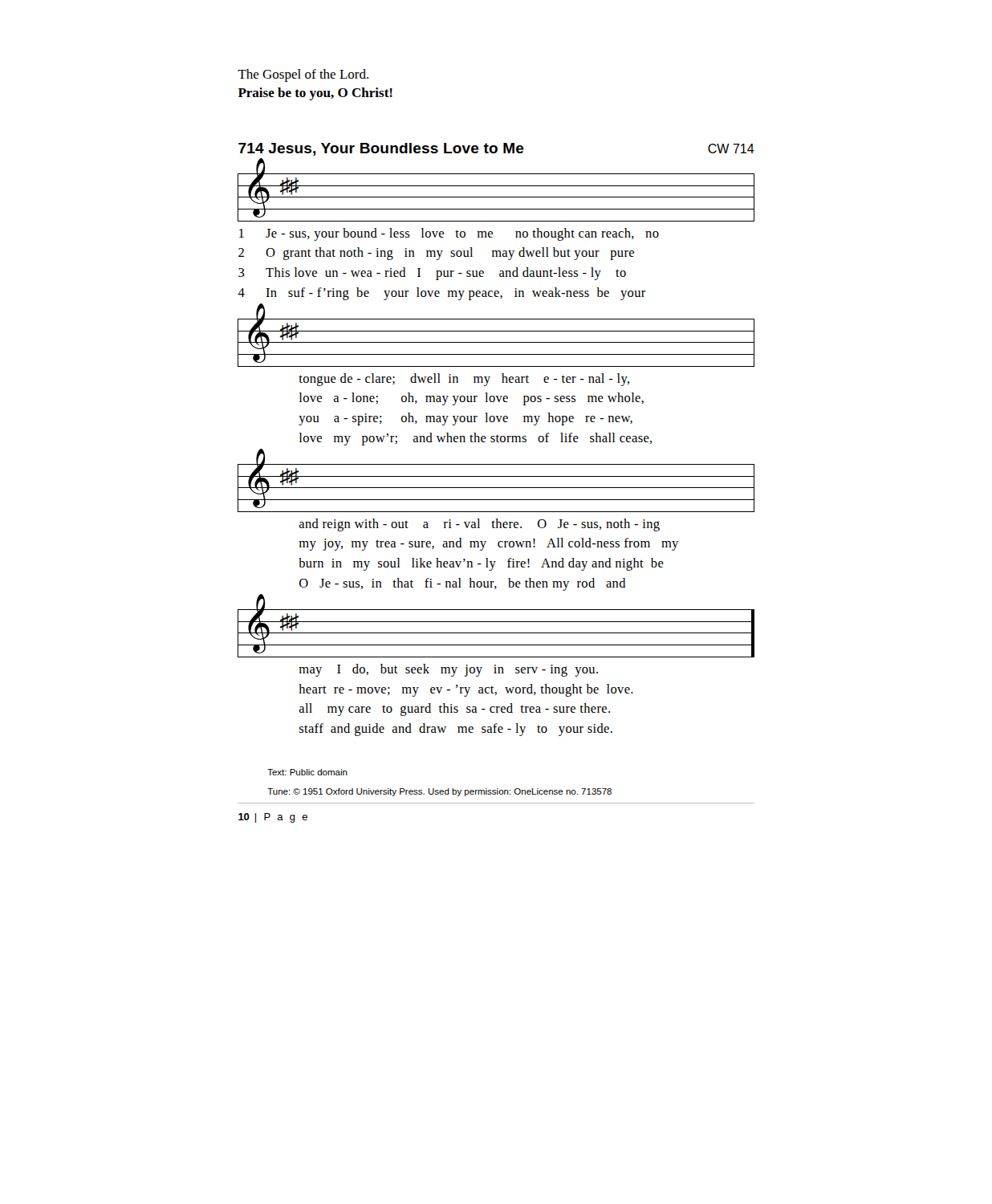The Gospel of the Lord.
Praise be to you, O Christ!
714 Jesus, Your Boundless Love to Me
CW 714
𝄞 ♯♯
1 Je - sus, your bound - less love to me no thought can reach, no
2 O grant that noth - ing in my soul may dwell but your pure
3 This love un - wea - ried I pur - sue and daunt-less - ly to
4 In suf - f’ring be your love my peace, in weak-ness be your
𝄞 ♯♯
tongue de - clare; dwell in my heart e - ter - nal - ly,
love a - lone; oh, may your love pos - sess me whole,
you a - spire; oh, may your love my hope re - new,
love my pow’r; and when the storms of life shall cease,
𝄞 ♯♯
and reign with - out a ri - val there. O Je - sus, noth - ing
my joy, my trea - sure, and my crown! All cold-ness from my
burn in my soul like heav’n - ly fire! And day and night be
O Je - sus, in that fi - nal hour, be then my rod and
𝄞 ♯♯
may I do, but seek my joy in serv - ing you.
heart re - move; my ev - ’ry act, word, thought be love.
all my care to guard this sa - cred trea - sure there.
staff and guide and draw me safe - ly to your side.
Text: Public domain
Tune: © 1951 Oxford University Press. Used by permission: OneLicense no. 713578
10 | P a g e